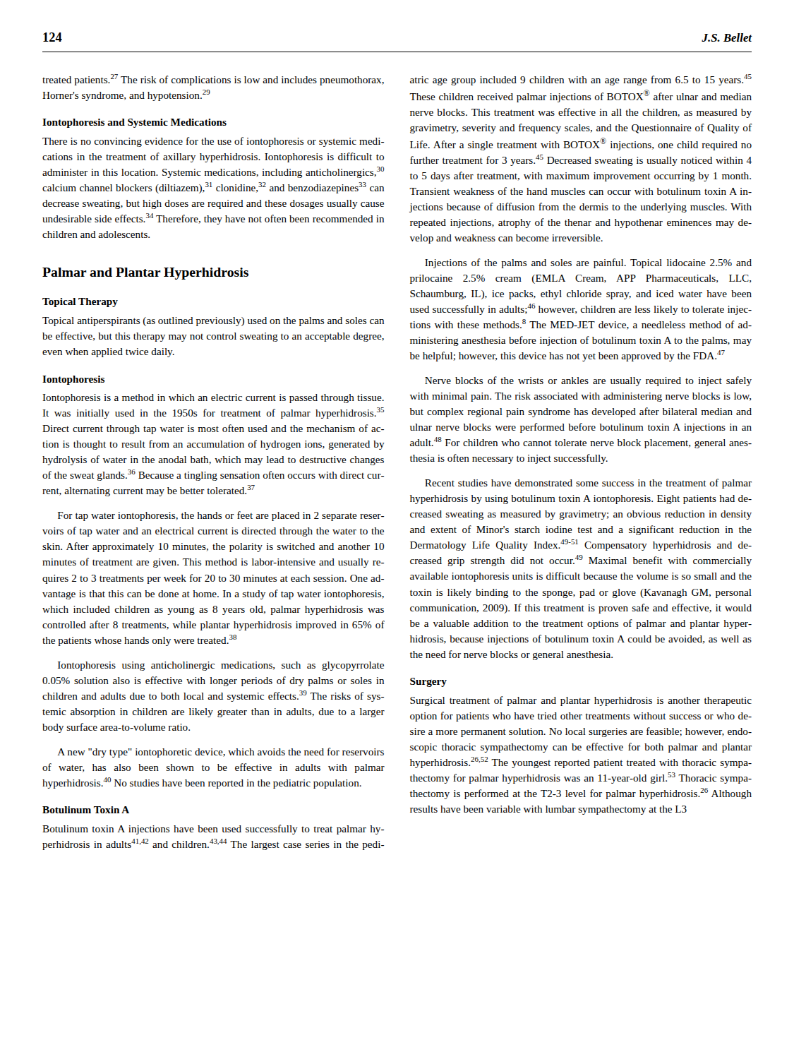124 J.S. Bellet
treated patients.27 The risk of complications is low and includes pneumothorax, Horner's syndrome, and hypotension.29
Iontophoresis and Systemic Medications
There is no convincing evidence for the use of iontophoresis or systemic medications in the treatment of axillary hyperhidrosis. Iontophoresis is difficult to administer in this location. Systemic medications, including anticholinergics,30 calcium channel blockers (diltiazem),31 clonidine,32 and benzodiazepines33 can decrease sweating, but high doses are required and these dosages usually cause undesirable side effects.34 Therefore, they have not often been recommended in children and adolescents.
Palmar and Plantar Hyperhidrosis
Topical Therapy
Topical antiperspirants (as outlined previously) used on the palms and soles can be effective, but this therapy may not control sweating to an acceptable degree, even when applied twice daily.
Iontophoresis
Iontophoresis is a method in which an electric current is passed through tissue. It was initially used in the 1950s for treatment of palmar hyperhidrosis.35 Direct current through tap water is most often used and the mechanism of action is thought to result from an accumulation of hydrogen ions, generated by hydrolysis of water in the anodal bath, which may lead to destructive changes of the sweat glands.36 Because a tingling sensation often occurs with direct current, alternating current may be better tolerated.37
For tap water iontophoresis, the hands or feet are placed in 2 separate reservoirs of tap water and an electrical current is directed through the water to the skin. After approximately 10 minutes, the polarity is switched and another 10 minutes of treatment are given. This method is labor-intensive and usually requires 2 to 3 treatments per week for 20 to 30 minutes at each session. One advantage is that this can be done at home. In a study of tap water iontophoresis, which included children as young as 8 years old, palmar hyperhidrosis was controlled after 8 treatments, while plantar hyperhidrosis improved in 65% of the patients whose hands only were treated.38
Iontophoresis using anticholinergic medications, such as glycopyrrolate 0.05% solution also is effective with longer periods of dry palms or soles in children and adults due to both local and systemic effects.39 The risks of systemic absorption in children are likely greater than in adults, due to a larger body surface area-to-volume ratio.
A new "dry type" iontophoretic device, which avoids the need for reservoirs of water, has also been shown to be effective in adults with palmar hyperhidrosis.40 No studies have been reported in the pediatric population.
Botulinum Toxin A
Botulinum toxin A injections have been used successfully to treat palmar hyperhidrosis in adults41,42 and children.43,44 The largest case series in the pediatric age group included 9 children with an age range from 6.5 to 15 years.45 These children received palmar injections of BOTOX® after ulnar and median nerve blocks. This treatment was effective in all the children, as measured by gravimetry, severity and frequency scales, and the Questionnaire of Quality of Life. After a single treatment with BOTOX® injections, one child required no further treatment for 3 years.45 Decreased sweating is usually noticed within 4 to 5 days after treatment, with maximum improvement occurring by 1 month. Transient weakness of the hand muscles can occur with botulinum toxin A injections because of diffusion from the dermis to the underlying muscles. With repeated injections, atrophy of the thenar and hypothenar eminences may develop and weakness can become irreversible.
Injections of the palms and soles are painful. Topical lidocaine 2.5% and prilocaine 2.5% cream (EMLA Cream, APP Pharmaceuticals, LLC, Schaumburg, IL), ice packs, ethyl chloride spray, and iced water have been used successfully in adults;46 however, children are less likely to tolerate injections with these methods.8 The MED-JET device, a needleless method of administering anesthesia before injection of botulinum toxin A to the palms, may be helpful; however, this device has not yet been approved by the FDA.47
Nerve blocks of the wrists or ankles are usually required to inject safely with minimal pain. The risk associated with administering nerve blocks is low, but complex regional pain syndrome has developed after bilateral median and ulnar nerve blocks were performed before botulinum toxin A injections in an adult.48 For children who cannot tolerate nerve block placement, general anesthesia is often necessary to inject successfully.
Recent studies have demonstrated some success in the treatment of palmar hyperhidrosis by using botulinum toxin A iontophoresis. Eight patients had decreased sweating as measured by gravimetry; an obvious reduction in density and extent of Minor's starch iodine test and a significant reduction in the Dermatology Life Quality Index.49-51 Compensatory hyperhidrosis and decreased grip strength did not occur.49 Maximal benefit with commercially available iontophoresis units is difficult because the volume is so small and the toxin is likely binding to the sponge, pad or glove (Kavanagh GM, personal communication, 2009). If this treatment is proven safe and effective, it would be a valuable addition to the treatment options of palmar and plantar hyperhidrosis, because injections of botulinum toxin A could be avoided, as well as the need for nerve blocks or general anesthesia.
Surgery
Surgical treatment of palmar and plantar hyperhidrosis is another therapeutic option for patients who have tried other treatments without success or who desire a more permanent solution. No local surgeries are feasible; however, endoscopic thoracic sympathectomy can be effective for both palmar and plantar hyperhidrosis.26,52 The youngest reported patient treated with thoracic sympathectomy for palmar hyperhidrosis was an 11-year-old girl.53 Thoracic sympathectomy is performed at the T2-3 level for palmar hyperhidrosis.26 Although results have been variable with lumbar sympathectomy at the L3